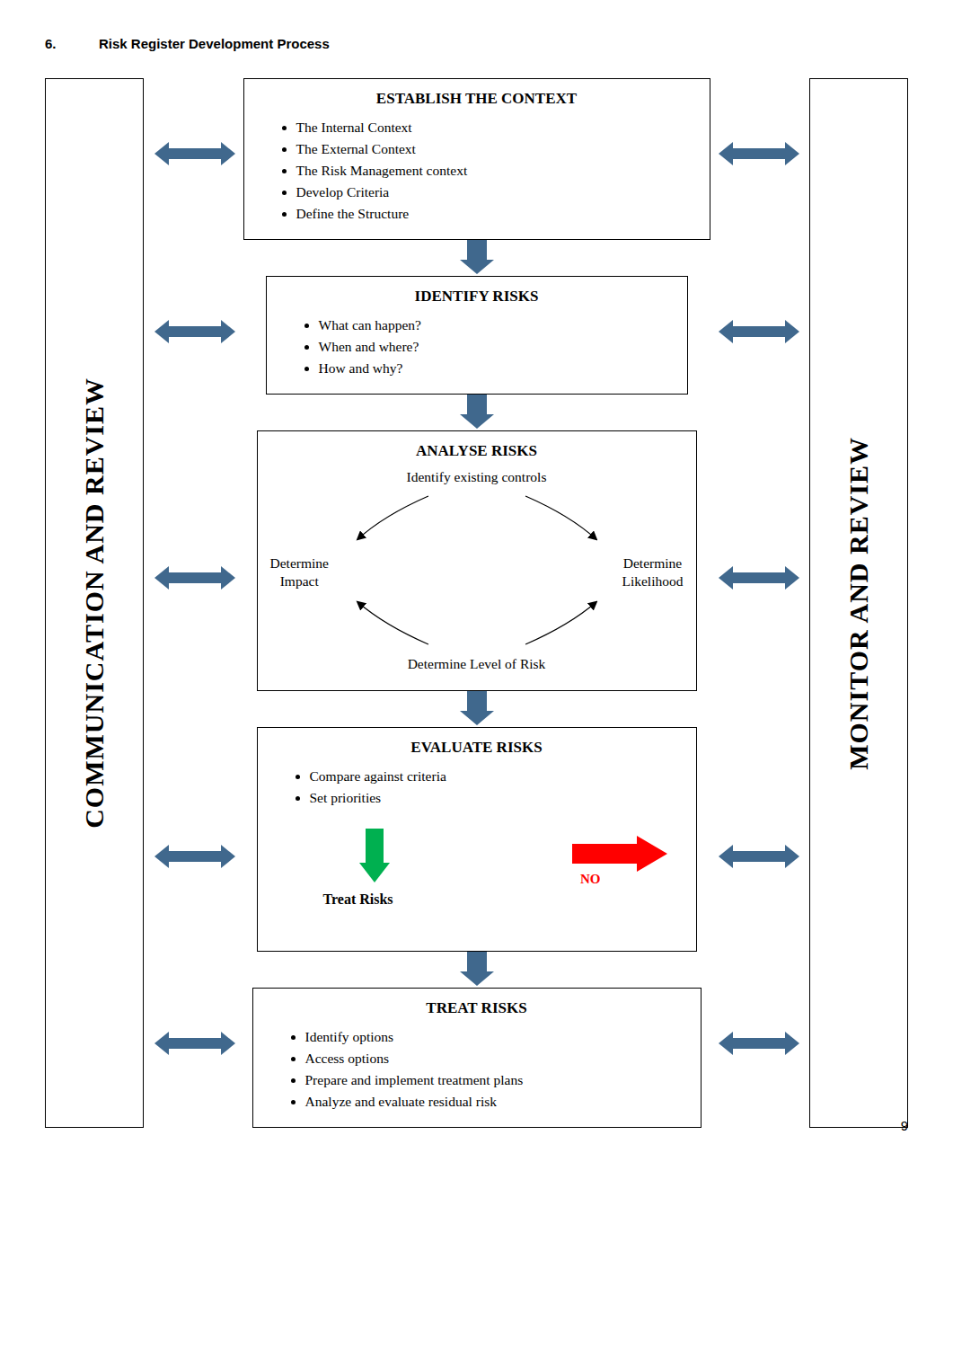6. Risk Register Development Process
COMMUNICATION AND REVIEW
ESTABLISH THE CONTEXT
The Internal Context
The External Context
The Risk Management context
Develop Criteria
Define the Structure
IDENTIFY RISKS
What can happen?
When and where?
How and why?
ANALYSE RISKS
Identify existing controls
Determine
Impact
Determine
Likelihood
Determine Level of Risk
EVALUATE RISKS
Compare against criteria
Set priorities
Treat Risks
NO
TREAT RISKS
Identify options
Access options
Prepare and implement treatment plans
Analyze and evaluate residual risk
MONITOR AND REVIEW
9